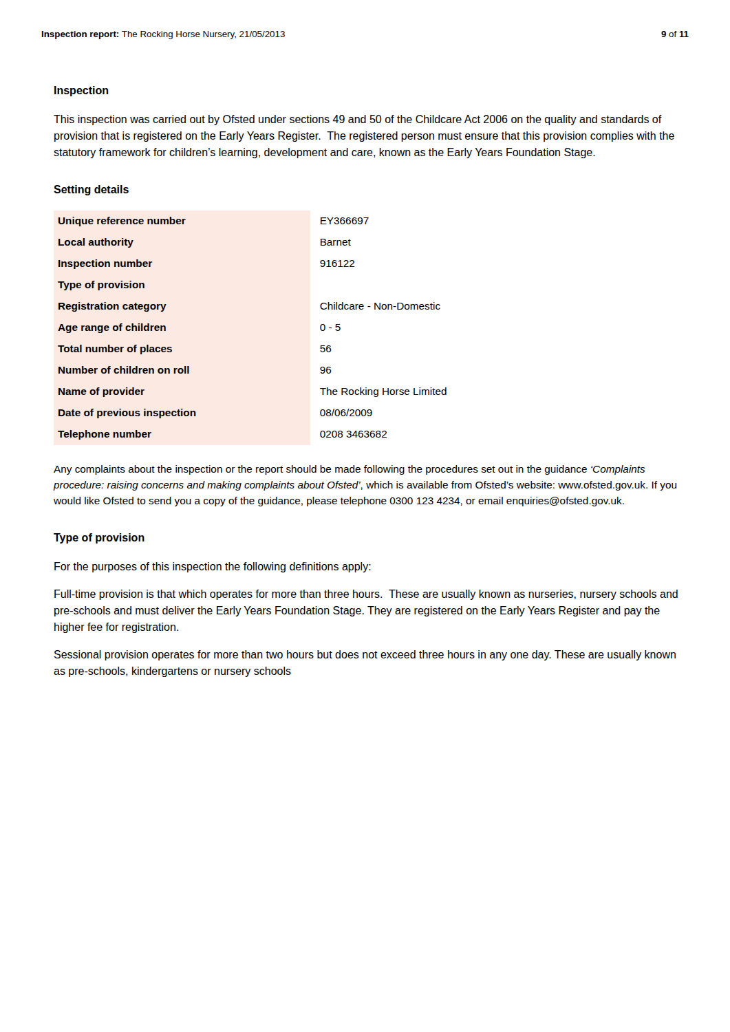Inspection report: The Rocking Horse Nursery, 21/05/2013
9 of 11
Inspection
This inspection was carried out by Ofsted under sections 49 and 50 of the Childcare Act 2006 on the quality and standards of provision that is registered on the Early Years Register. The registered person must ensure that this provision complies with the statutory framework for children’s learning, development and care, known as the Early Years Foundation Stage.
Setting details
| Unique reference number | EY366697 |
| Local authority | Barnet |
| Inspection number | 916122 |
| Type of provision | |
| Registration category | Childcare - Non-Domestic |
| Age range of children | 0 - 5 |
| Total number of places | 56 |
| Number of children on roll | 96 |
| Name of provider | The Rocking Horse Limited |
| Date of previous inspection | 08/06/2009 |
| Telephone number | 0208 3463682 |
Any complaints about the inspection or the report should be made following the procedures set out in the guidance ‘Complaints procedure: raising concerns and making complaints about Ofsted’, which is available from Ofsted’s website: www.ofsted.gov.uk. If you would like Ofsted to send you a copy of the guidance, please telephone 0300 123 4234, or email enquiries@ofsted.gov.uk.
Type of provision
For the purposes of this inspection the following definitions apply:
Full-time provision is that which operates for more than three hours. These are usually known as nurseries, nursery schools and pre-schools and must deliver the Early Years Foundation Stage. They are registered on the Early Years Register and pay the higher fee for registration.
Sessional provision operates for more than two hours but does not exceed three hours in any one day. These are usually known as pre-schools, kindergartens or nursery schools